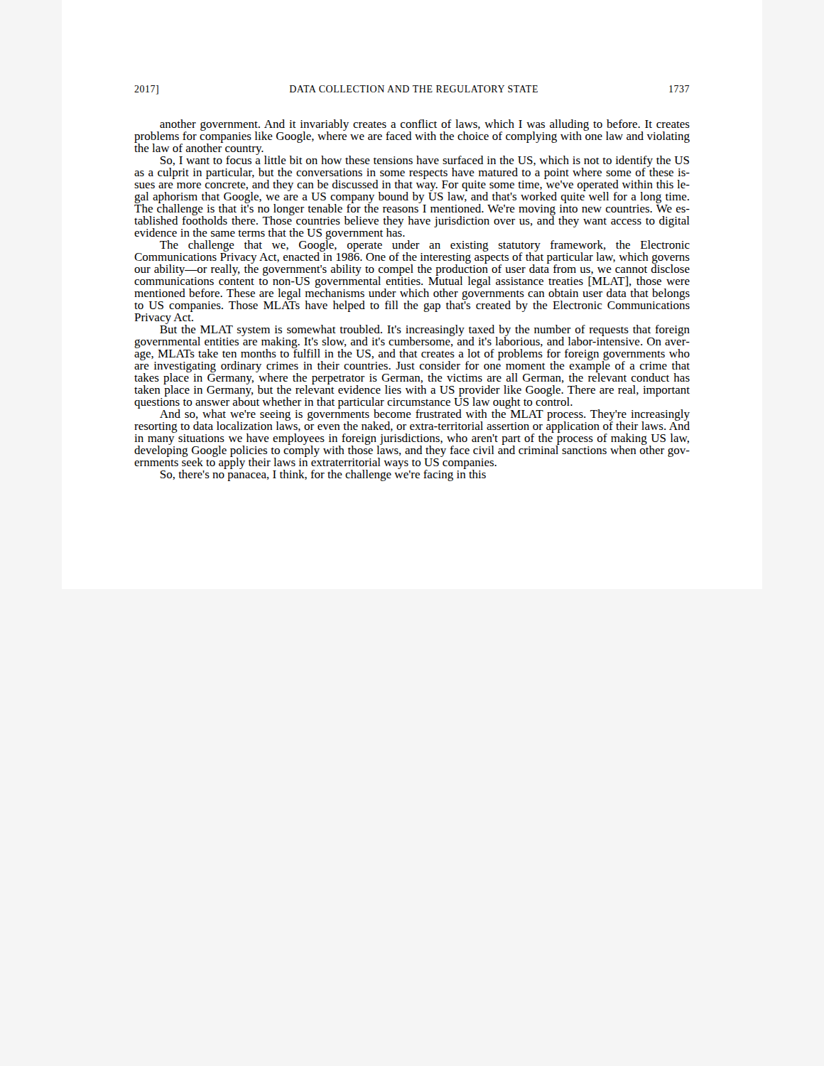2017] DATA COLLECTION AND THE REGULATORY STATE 1737
another government. And it invariably creates a conflict of laws, which I was alluding to before. It creates problems for companies like Google, where we are faced with the choice of complying with one law and violating the law of another country.
So, I want to focus a little bit on how these tensions have surfaced in the US, which is not to identify the US as a culprit in particular, but the conversations in some respects have matured to a point where some of these issues are more concrete, and they can be discussed in that way. For quite some time, we've operated within this legal aphorism that Google, we are a US company bound by US law, and that's worked quite well for a long time. The challenge is that it's no longer tenable for the reasons I mentioned. We're moving into new countries. We established footholds there. Those countries believe they have jurisdiction over us, and they want access to digital evidence in the same terms that the US government has.
The challenge that we, Google, operate under an existing statutory framework, the Electronic Communications Privacy Act, enacted in 1986. One of the interesting aspects of that particular law, which governs our ability—or really, the government's ability to compel the production of user data from us, we cannot disclose communications content to non-US governmental entities. Mutual legal assistance treaties [MLAT], those were mentioned before. These are legal mechanisms under which other governments can obtain user data that belongs to US companies. Those MLATs have helped to fill the gap that's created by the Electronic Communications Privacy Act.
But the MLAT system is somewhat troubled. It's increasingly taxed by the number of requests that foreign governmental entities are making. It's slow, and it's cumbersome, and it's laborious, and labor-intensive. On average, MLATs take ten months to fulfill in the US, and that creates a lot of problems for foreign governments who are investigating ordinary crimes in their countries. Just consider for one moment the example of a crime that takes place in Germany, where the perpetrator is German, the victims are all German, the relevant conduct has taken place in Germany, but the relevant evidence lies with a US provider like Google. There are real, important questions to answer about whether in that particular circumstance US law ought to control.
And so, what we're seeing is governments become frustrated with the MLAT process. They're increasingly resorting to data localization laws, or even the naked, or extra-territorial assertion or application of their laws. And in many situations we have employees in foreign jurisdictions, who aren't part of the process of making US law, developing Google policies to comply with those laws, and they face civil and criminal sanctions when other governments seek to apply their laws in extraterritorial ways to US companies.
So, there's no panacea, I think, for the challenge we're facing in this